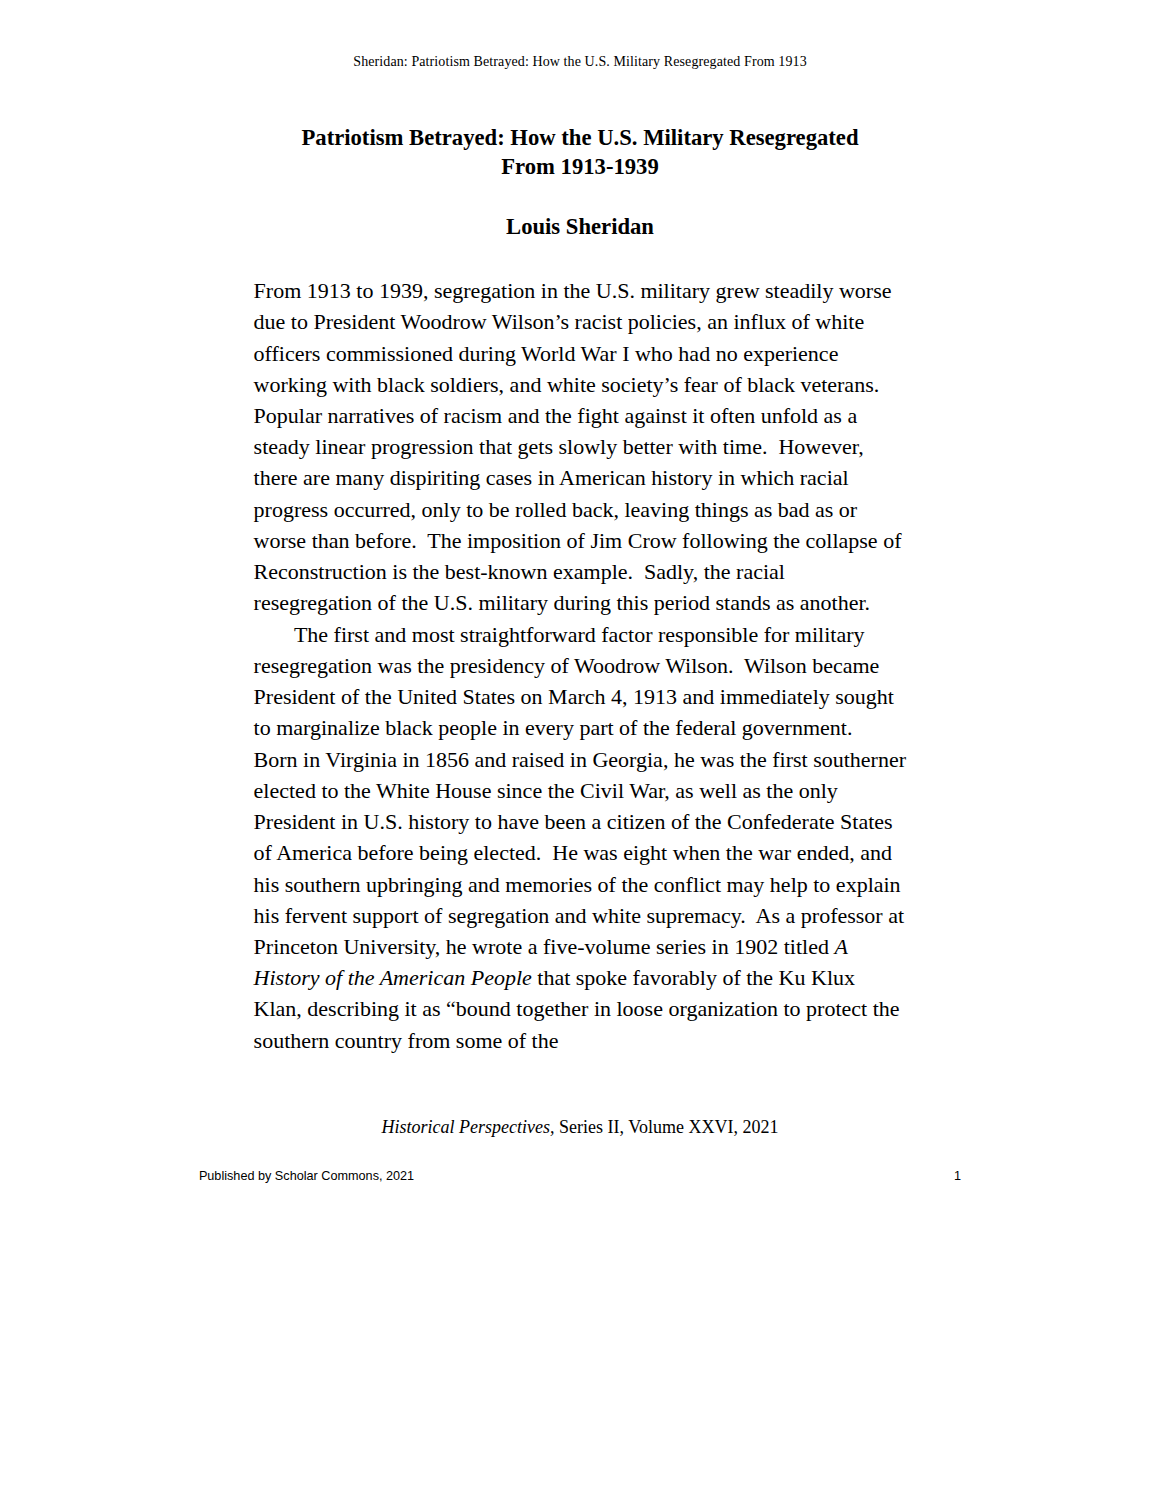Sheridan: Patriotism Betrayed: How the U.S. Military Resegregated From 1913
Patriotism Betrayed: How the U.S. Military Resegregated From 1913-1939
Louis Sheridan
From 1913 to 1939, segregation in the U.S. military grew steadily worse due to President Woodrow Wilson’s racist policies, an influx of white officers commissioned during World War I who had no experience working with black soldiers, and white society’s fear of black veterans. Popular narratives of racism and the fight against it often unfold as a steady linear progression that gets slowly better with time. However, there are many dispiriting cases in American history in which racial progress occurred, only to be rolled back, leaving things as bad as or worse than before. The imposition of Jim Crow following the collapse of Reconstruction is the best-known example. Sadly, the racial resegregation of the U.S. military during this period stands as another.
The first and most straightforward factor responsible for military resegregation was the presidency of Woodrow Wilson. Wilson became President of the United States on March 4, 1913 and immediately sought to marginalize black people in every part of the federal government. Born in Virginia in 1856 and raised in Georgia, he was the first southerner elected to the White House since the Civil War, as well as the only President in U.S. history to have been a citizen of the Confederate States of America before being elected. He was eight when the war ended, and his southern upbringing and memories of the conflict may help to explain his fervent support of segregation and white supremacy. As a professor at Princeton University, he wrote a five-volume series in 1902 titled A History of the American People that spoke favorably of the Ku Klux Klan, describing it as “bound together in loose organization to protect the southern country from some of the
Historical Perspectives, Series II, Volume XXVI, 2021
Published by Scholar Commons, 2021 1